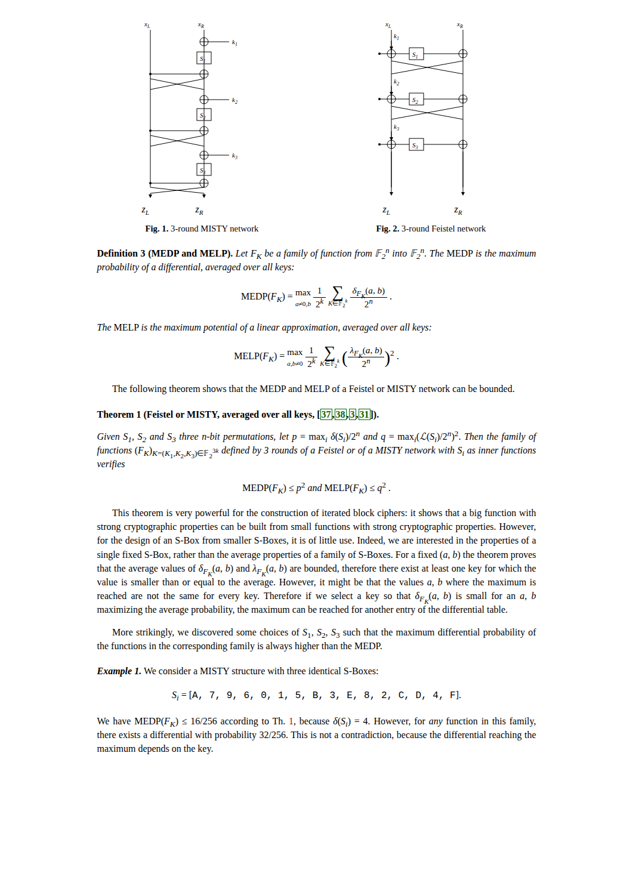xL xR k1 S1 k2 S2 k3 S3 z
zL zR
Fig. 1. 3-round MISTY network
xL xR k1 S1 k2 S2 k3 S3
zL zR
Fig. 2. 3-round Feistel network
Definition 3 (MEDP and MELP). Let FK be a family of function from 𝔽2n into 𝔽2n. The MEDP is the maximum probability of a differential, averaged over all keys:
MEDP(FK) = max a≠0,b 12k ∑K∈𝔽2k δFK(a, b) 2n .
The MELP is the maximum potential of a linear approximation, averaged over all keys:
MELP(FK) = max a,b≠0 12k ∑K∈𝔽2k (λFK(a, b) 2n)2 .
The following theorem shows that the MEDP and MELP of a Feistel or MISTY network can be bounded.
Theorem 1 (Feistel or MISTY, averaged over all keys, [37,38,3,31]).
Given S1, S2 and S3 three n-bit permutations, let p = maxi δ(Si)/2n and q = maxi(ℒ(Si)/2n)2. Then the family of functions (FK)K=(K1,K2,K3)∈𝔽23k defined by 3 rounds of a Feistel or of a MISTY network with Si as inner functions verifies
MEDP(FK) ≤ p2 and MELP(FK) ≤ q2 .
This theorem is very powerful for the construction of iterated block ciphers: it shows that a big function with strong cryptographic properties can be built from small functions with strong cryptographic properties. However, for the design of an S-Box from smaller S-Boxes, it is of little use. Indeed, we are interested in the properties of a single fixed S-Box, rather than the average properties of a family of S-Boxes. For a fixed (a, b) the theorem proves that the average values of δFK(a, b) and λFK(a, b) are bounded, therefore there exist at least one key for which the value is smaller than or equal to the average. However, it might be that the values a, b where the maximum is reached are not the same for every key. Therefore if we select a key so that δFK(a, b) is small for an a, b maximizing the average probability, the maximum can be reached for another entry of the differential table.
More strikingly, we discovered some choices of S1, S2, S3 such that the maximum differential probability of the functions in the corresponding family is always higher than the MEDP.
Example 1. We consider a MISTY structure with three identical S-Boxes:
Si = [A, 7, 9, 6, 0, 1, 5, B, 3, E, 8, 2, C, D, 4, F].
We have MEDP(FK) ≤ 16/256 according to Th. 1, because δ(Si) = 4. However, for any function in this family, there exists a differential with probability 32/256. This is not a contradiction, because the differential reaching the maximum depends on the key.